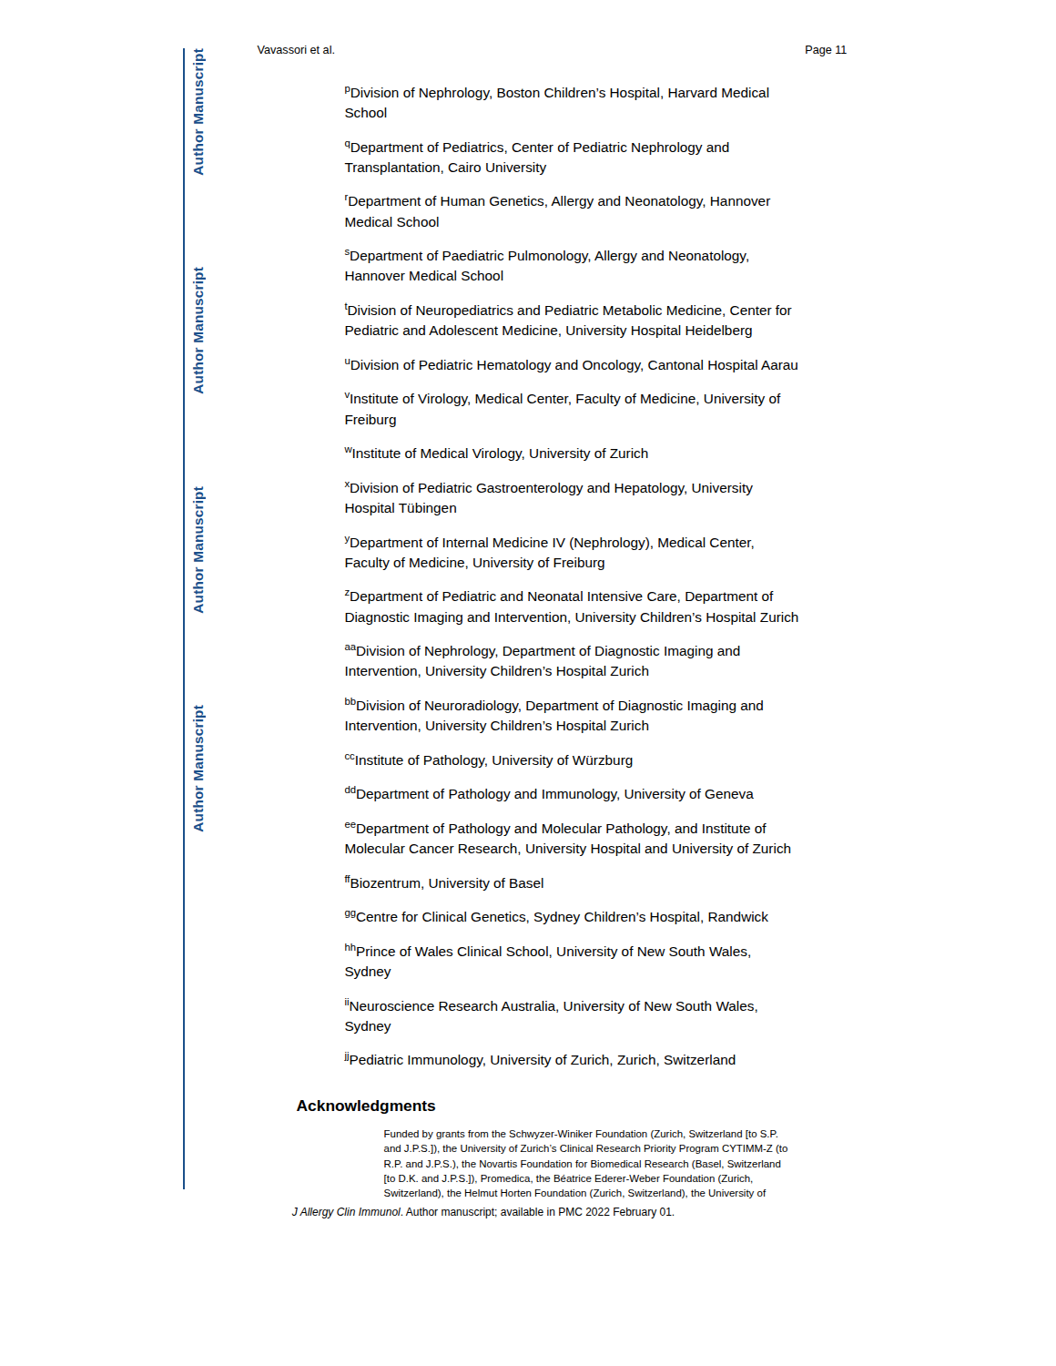Author Manuscript
Author Manuscript
Author Manuscript
Author Manuscript
Vavassori et al. Page 11
pDivision of Nephrology, Boston Children’s Hospital, Harvard Medical School
qDepartment of Pediatrics, Center of Pediatric Nephrology and Transplantation, Cairo University
rDepartment of Human Genetics, Allergy and Neonatology, Hannover Medical School
sDepartment of Paediatric Pulmonology, Allergy and Neonatology, Hannover Medical School
tDivision of Neuropediatrics and Pediatric Metabolic Medicine, Center for Pediatric and Adolescent Medicine, University Hospital Heidelberg
uDivision of Pediatric Hematology and Oncology, Cantonal Hospital Aarau
vInstitute of Virology, Medical Center, Faculty of Medicine, University of Freiburg
wInstitute of Medical Virology, University of Zurich
xDivision of Pediatric Gastroenterology and Hepatology, University Hospital Tübingen
yDepartment of Internal Medicine IV (Nephrology), Medical Center, Faculty of Medicine, University of Freiburg
zDepartment of Pediatric and Neonatal Intensive Care, Department of Diagnostic Imaging and Intervention, University Children’s Hospital Zurich
aaDivision of Nephrology, Department of Diagnostic Imaging and Intervention, University Children’s Hospital Zurich
bbDivision of Neuroradiology, Department of Diagnostic Imaging and Intervention, University Children’s Hospital Zurich
ccInstitute of Pathology, University of Würzburg
ddDepartment of Pathology and Immunology, University of Geneva
eeDepartment of Pathology and Molecular Pathology, and Institute of Molecular Cancer Research, University Hospital and University of Zurich
ffBiozentrum, University of Basel
ggCentre for Clinical Genetics, Sydney Children’s Hospital, Randwick
hhPrince of Wales Clinical School, University of New South Wales, Sydney
iiNeuroscience Research Australia, University of New South Wales, Sydney
jjPediatric Immunology, University of Zurich, Zurich, Switzerland
Acknowledgments
Funded by grants from the Schwyzer-Winiker Foundation (Zurich, Switzerland [to S.P. and J.P.S.]), the University of Zurich’s Clinical Research Priority Program CYTIMM-Z (to R.P. and J.P.S.), the Novartis Foundation for Biomedical Research (Basel, Switzerland [to D.K. and J.P.S.]), Promedica, the Béatrice Ederer-Weber Foundation (Zurich, Switzerland), the Helmut Horten Foundation (Zurich, Switzerland), the University of
J Allergy Clin Immunol. Author manuscript; available in PMC 2022 February 01.